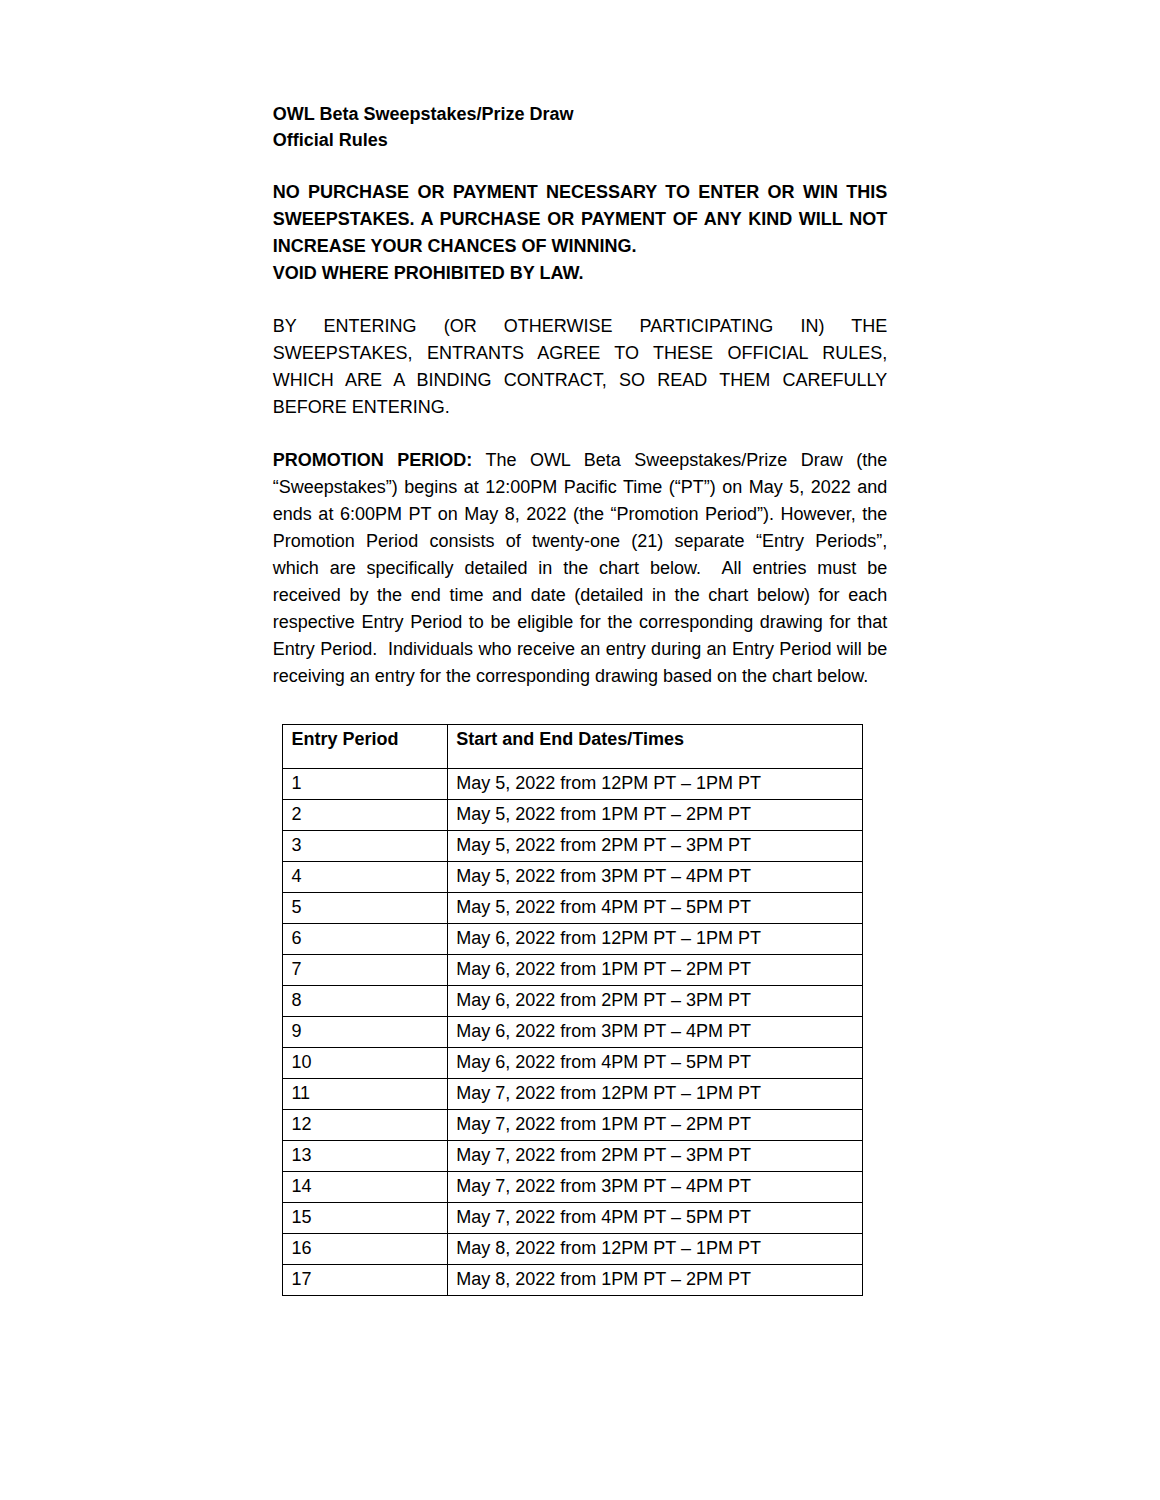OWL Beta Sweepstakes/Prize Draw Official Rules
NO PURCHASE OR PAYMENT NECESSARY TO ENTER OR WIN THIS SWEEPSTAKES. A PURCHASE OR PAYMENT OF ANY KIND WILL NOT INCREASE YOUR CHANCES OF WINNING.
VOID WHERE PROHIBITED BY LAW.
BY ENTERING (OR OTHERWISE PARTICIPATING IN) THE SWEEPSTAKES, ENTRANTS AGREE TO THESE OFFICIAL RULES, WHICH ARE A BINDING CONTRACT, SO READ THEM CAREFULLY BEFORE ENTERING.
PROMOTION PERIOD: The OWL Beta Sweepstakes/Prize Draw (the “Sweepstakes”) begins at 12:00PM Pacific Time (“PT”) on May 5, 2022 and ends at 6:00PM PT on May 8, 2022 (the “Promotion Period”). However, the Promotion Period consists of twenty-one (21) separate “Entry Periods”, which are specifically detailed in the chart below. All entries must be received by the end time and date (detailed in the chart below) for each respective Entry Period to be eligible for the corresponding drawing for that Entry Period. Individuals who receive an entry during an Entry Period will be receiving an entry for the corresponding drawing based on the chart below.
| Entry Period | Start and End Dates/Times |
| --- | --- |
| 1 | May 5, 2022 from 12PM PT – 1PM PT |
| 2 | May 5, 2022 from 1PM PT – 2PM PT |
| 3 | May 5, 2022 from 2PM PT – 3PM PT |
| 4 | May 5, 2022 from 3PM PT – 4PM PT |
| 5 | May 5, 2022 from 4PM PT – 5PM PT |
| 6 | May 6, 2022 from 12PM PT – 1PM PT |
| 7 | May 6, 2022 from 1PM PT – 2PM PT |
| 8 | May 6, 2022 from 2PM PT – 3PM PT |
| 9 | May 6, 2022 from 3PM PT – 4PM PT |
| 10 | May 6, 2022 from 4PM PT – 5PM PT |
| 11 | May 7, 2022 from 12PM PT – 1PM PT |
| 12 | May 7, 2022 from 1PM PT – 2PM PT |
| 13 | May 7, 2022 from 2PM PT – 3PM PT |
| 14 | May 7, 2022 from 3PM PT – 4PM PT |
| 15 | May 7, 2022 from 4PM PT – 5PM PT |
| 16 | May 8, 2022 from 12PM PT – 1PM PT |
| 17 | May 8, 2022 from 1PM PT – 2PM PT |